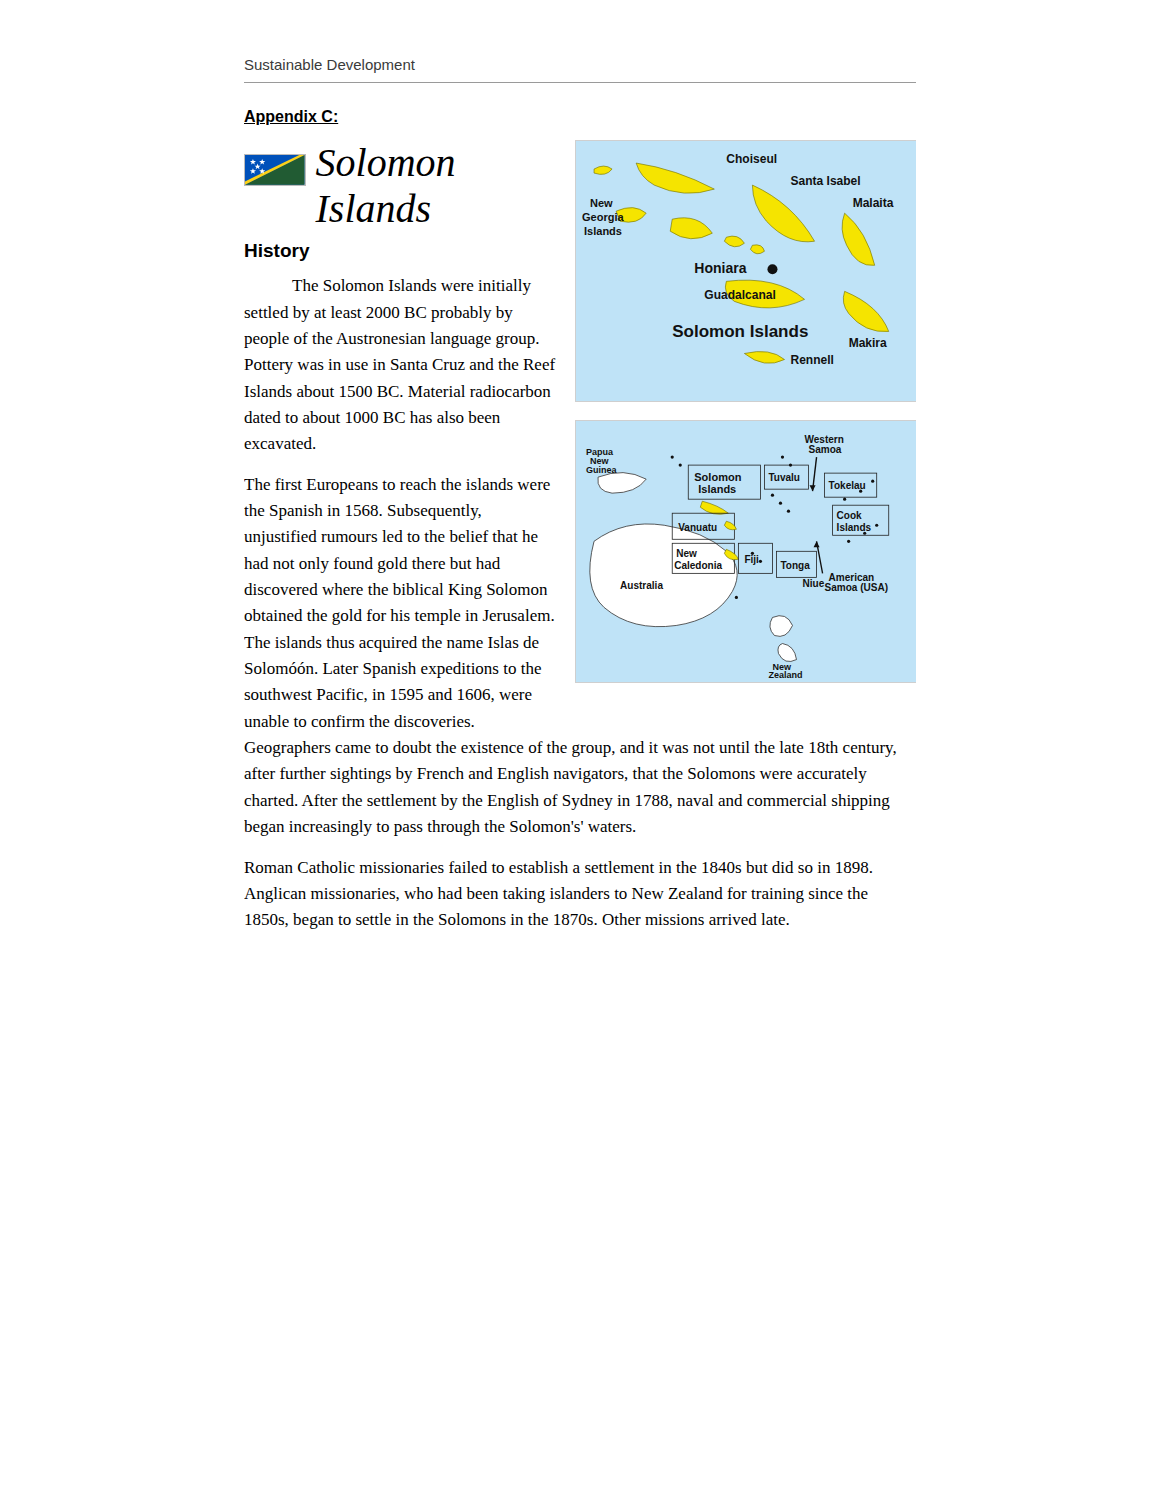Sustainable Development
Appendix C:
Choiseul New Georgia Islands Santa Isabel Malaita Honiara Guadalcanal Makira Rennell Solomon Islands
Australia New Zealand Papua New Guinea Solomon Islands Vanuatu New Caledonia Fiji Tonga Tuvalu Tokelau Western Samoa Cook Islands Niue American Samoa (USA)
Solomon
Islands
History
The Solomon Islands were initially settled by at least 2000 BC probably by people of the Austronesian language group. Pottery was in use in Santa Cruz and the Reef Islands about 1500 BC. Material radiocarbon dated to about 1000 BC has also been excavated.
The first Europeans to reach the islands were the Spanish in 1568. Subsequently, unjustified rumours led to the belief that he had not only found gold there but had discovered where the biblical King Solomon obtained the gold for his temple in Jerusalem. The islands thus acquired the name Islas de Solomóón. Later Spanish expeditions to the southwest Pacific, in 1595 and 1606, were unable to confirm the discoveries. Geographers came to doubt the existence of the group, and it was not until the late 18th century, after further sightings by French and English navigators, that the Solomons were accurately charted. After the settlement by the English of Sydney in 1788, naval and commercial shipping began increasingly to pass through the Solomon's' waters.
Roman Catholic missionaries failed to establish a settlement in the 1840s but did so in 1898. Anglican missionaries, who had been taking islanders to New Zealand for training since the 1850s, began to settle in the Solomons in the 1870s. Other missions arrived late.